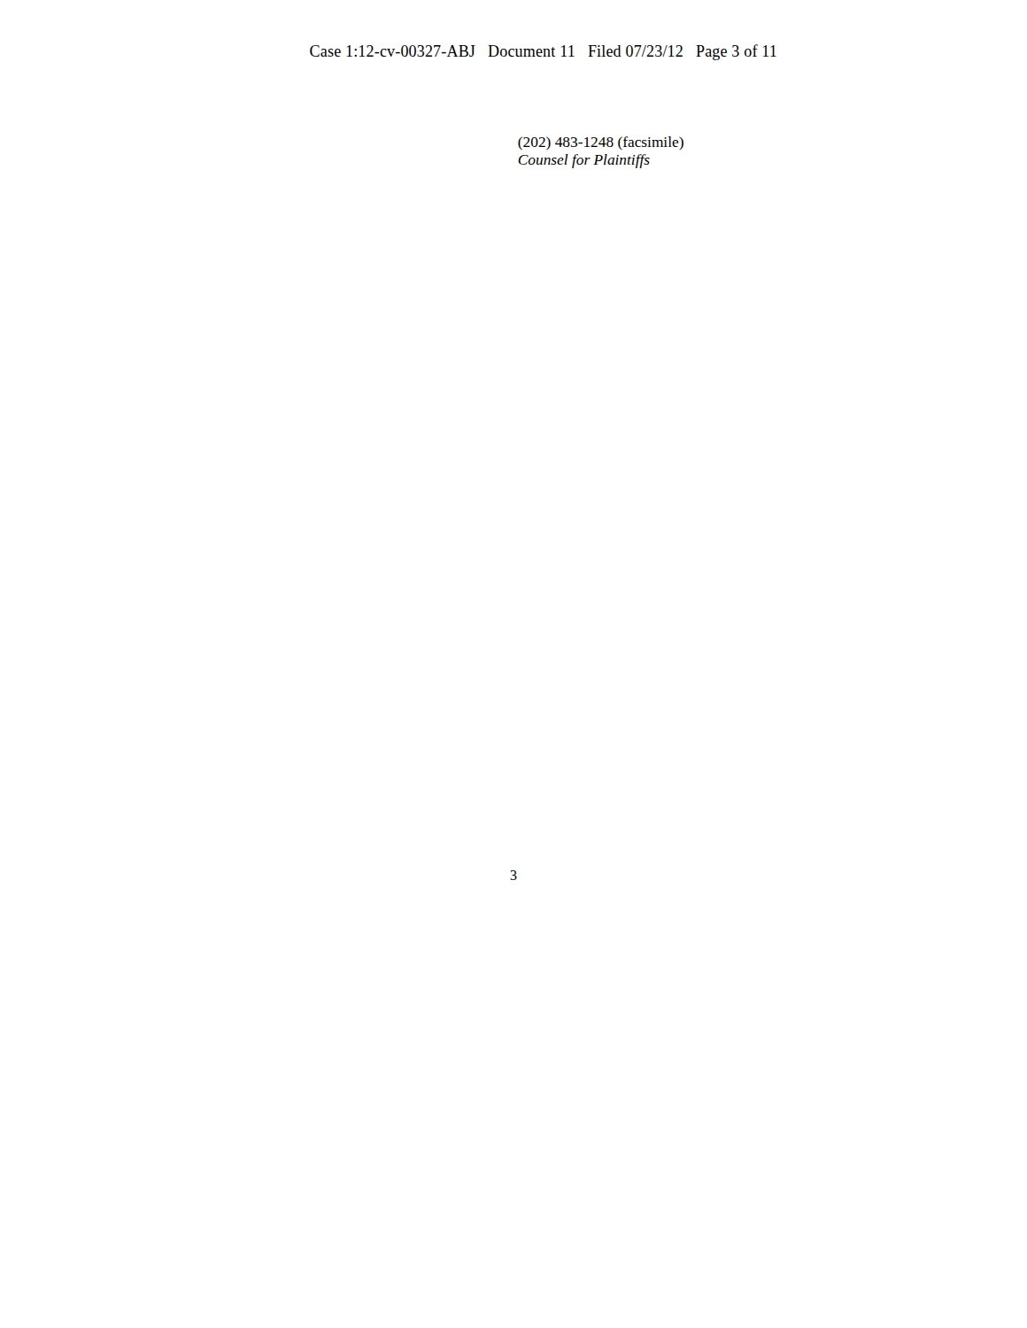Case 1:12-cv-00327-ABJ Document 11 Filed 07/23/12 Page 3 of 11
(202) 483-1248 (facsimile)
Counsel for Plaintiffs
3